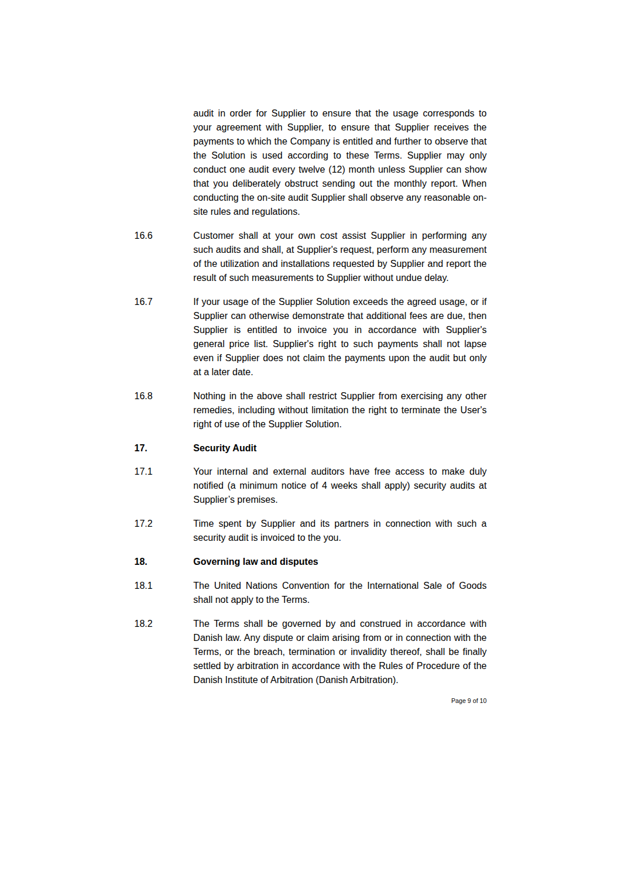audit in order for Supplier to ensure that the usage corresponds to your agreement with Supplier, to ensure that Supplier receives the payments to which the Company is entitled and further to observe that the Solution is used according to these Terms. Supplier may only conduct one audit every twelve (12) month unless Supplier can show that you deliberately obstruct sending out the monthly report. When conducting the on-site audit Supplier shall observe any reasonable on-site rules and regulations.
16.6
Customer shall at your own cost assist Supplier in performing any such audits and shall, at Supplier's request, perform any measurement of the utilization and installations requested by Supplier and report the result of such measurements to Supplier without undue delay.
16.7
If your usage of the Supplier Solution exceeds the agreed usage, or if Supplier can otherwise demonstrate that additional fees are due, then Supplier is entitled to invoice you in accordance with Supplier's general price list. Supplier's right to such payments shall not lapse even if Supplier does not claim the payments upon the audit but only at a later date.
16.8
Nothing in the above shall restrict Supplier from exercising any other remedies, including without limitation the right to terminate the User's right of use of the Supplier Solution.
17.
Security Audit
17.1
Your internal and external auditors have free access to make duly notified (a minimum notice of 4 weeks shall apply) security audits at Supplier’s premises.
17.2
Time spent by Supplier and its partners in connection with such a security audit is invoiced to the you.
18.
Governing law and disputes
18.1
The United Nations Convention for the International Sale of Goods shall not apply to the Terms.
18.2
The Terms shall be governed by and construed in accordance with Danish law. Any dispute or claim arising from or in connection with the Terms, or the breach, termination or invalidity thereof, shall be finally settled by arbitration in accordance with the Rules of Procedure of the Danish Institute of Arbitration (Danish Arbitration).
Page 9 of 10